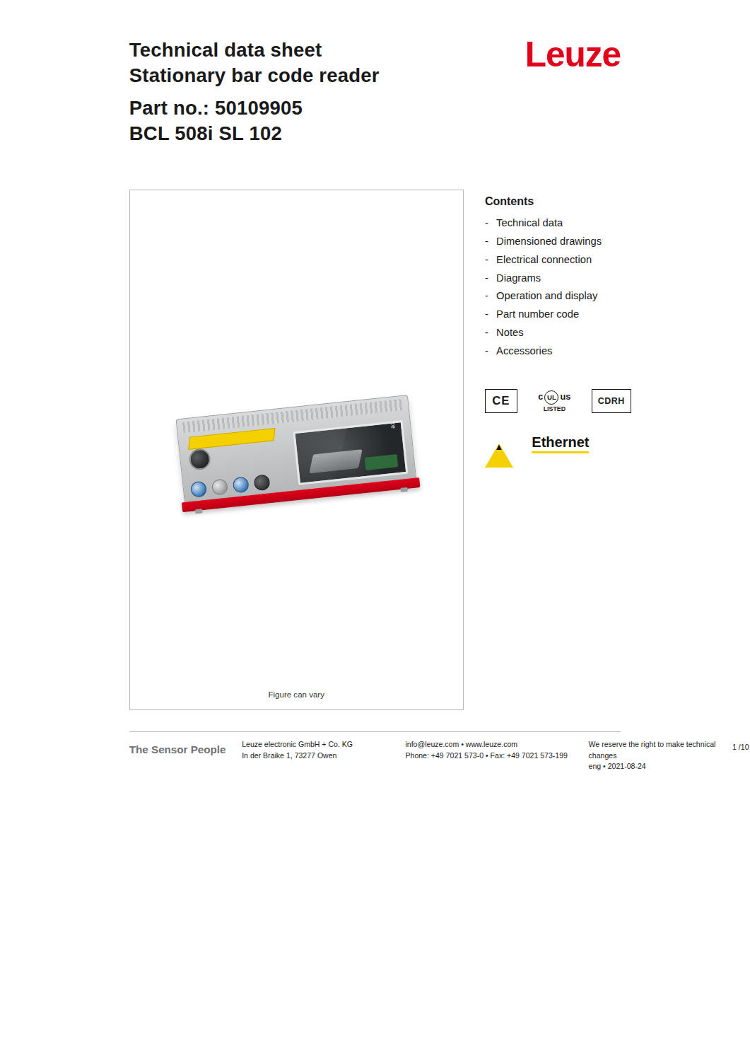Technical data sheet
Stationary bar code reader
Part no.: 50109905
BCL 508i SL 102
Leuze
Leuze
Figure can vary
Contents
Technical data
Dimensioned drawings
Electrical connection
Diagrams
Operation and display
Part number code
Notes
Accessories
CE c UL us LISTED CDRH
▲ Ethernet
The Sensor People
Leuze electronic GmbH + Co. KG
In der Braike 1, 73277 Owen
info@leuze.com • www.leuze.com
Phone: +49 7021 573-0 • Fax: +49 7021 573-199
We reserve the right to make technical changes
eng • 2021-08-24
1 /10